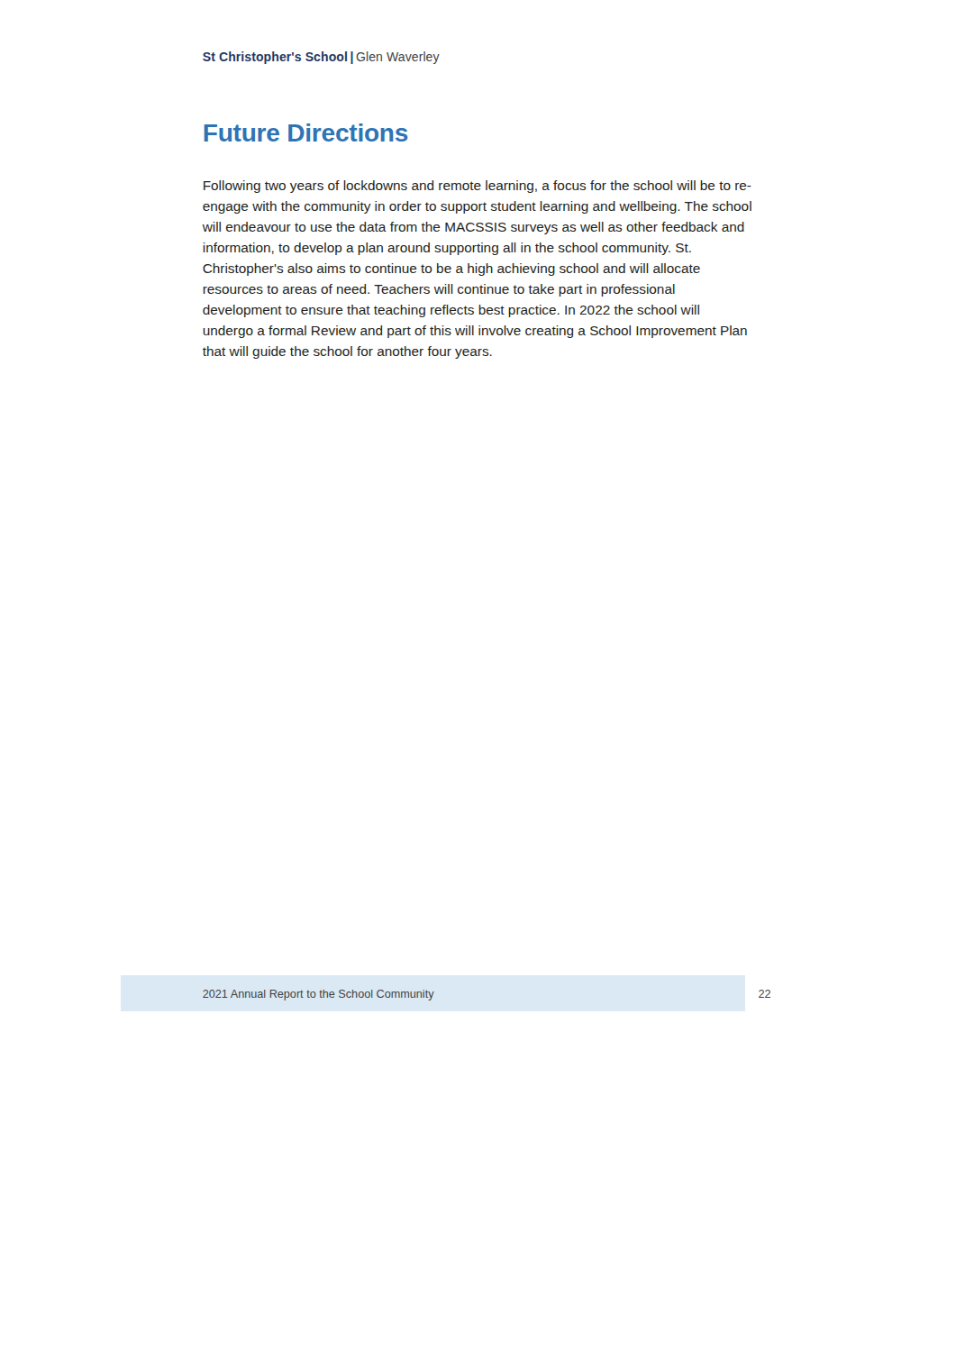St Christopher's School|Glen Waverley
Future Directions
Following two years of lockdowns and remote learning, a focus for the school will be to re-engage with the community in order to support student learning and wellbeing. The school will endeavour to use the data from the MACSSIS surveys as well as other feedback and information, to develop a plan around supporting all in the school community. St. Christopher's also aims to continue to be a high achieving school and will allocate resources to areas of need. Teachers will continue to take part in professional development to ensure that teaching reflects best practice. In 2022 the school will undergo a formal Review and part of this will involve creating a School Improvement Plan that will guide the school for another four years.
2021 Annual Report to the School Community 22